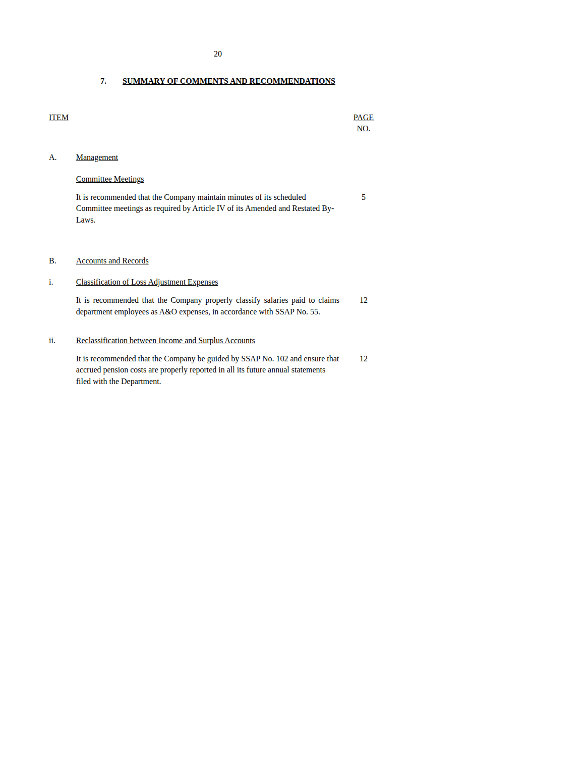20
7. SUMMARY OF COMMENTS AND RECOMMENDATIONS
| ITEM | | PAGE NO. |
| A. | Management | |
| | Committee Meetings | |
| | It is recommended that the Company maintain minutes of its scheduled Committee meetings as required by Article IV of its Amended and Restated By-Laws. | 5 |
| B. | Accounts and Records | |
| i. | Classification of Loss Adjustment Expenses | |
| | It is recommended that the Company properly classify salaries paid to claims department employees as A&O expenses, in accordance with SSAP No. 55. | 12 |
| ii. | Reclassification between Income and Surplus Accounts | |
| | It is recommended that the Company be guided by SSAP No. 102 and ensure that accrued pension costs are properly reported in all its future annual statements filed with the Department. | 12 |